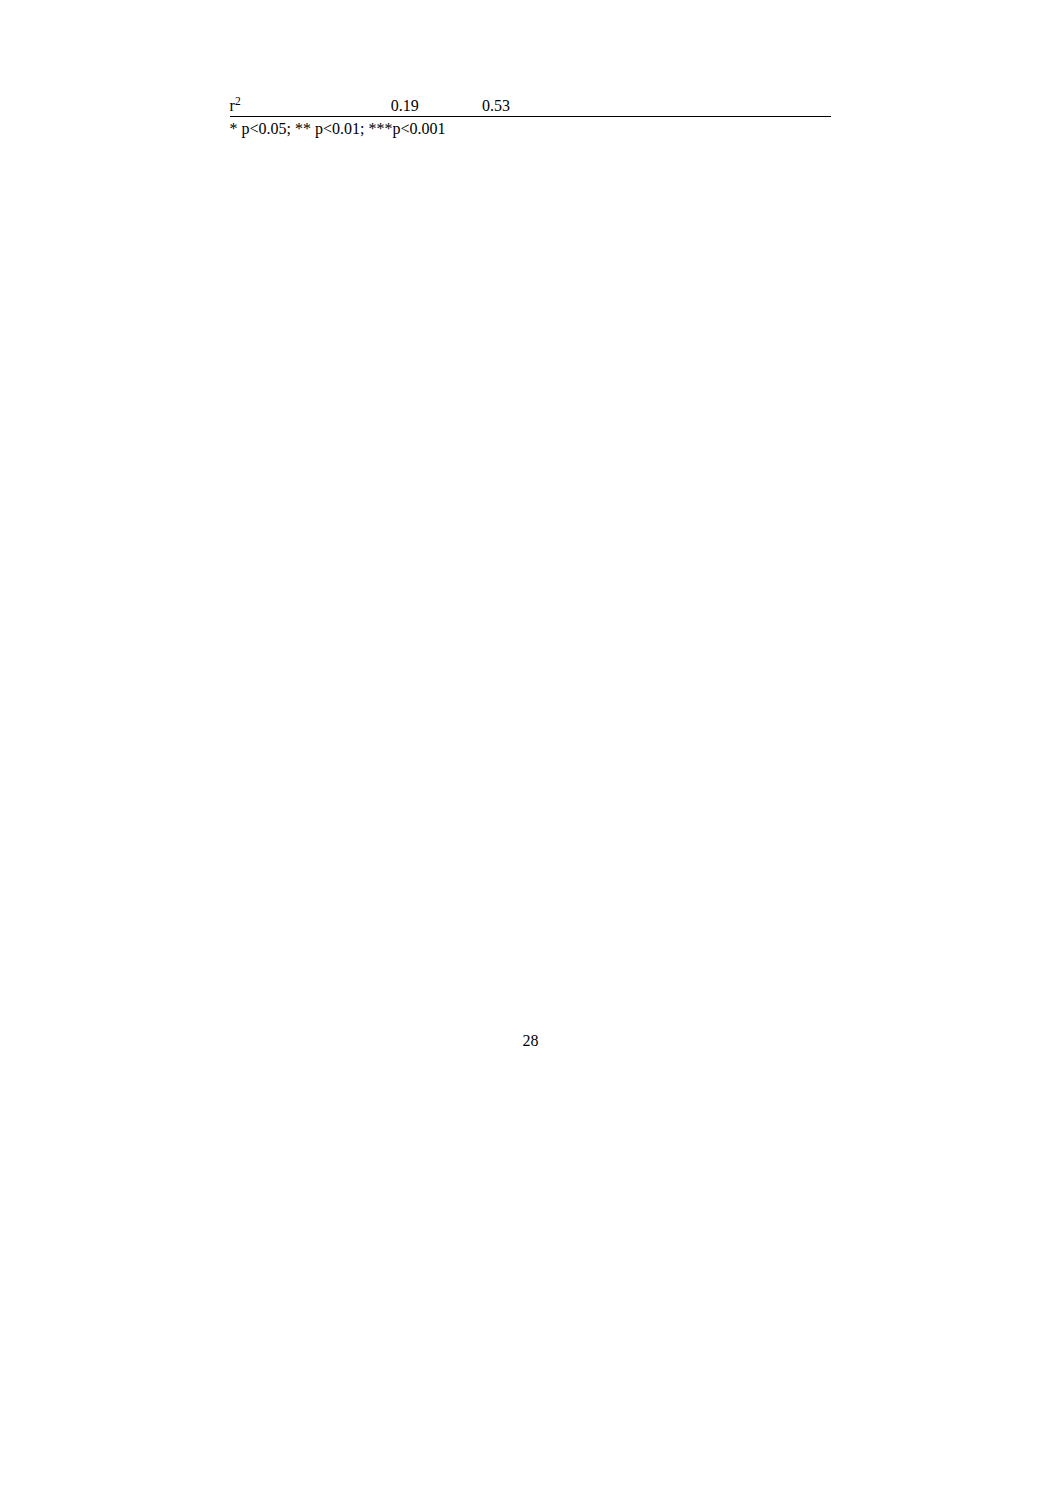| r 2 | 0.19 | 0.53 | |
* p<0.05; ** p<0.01; ***p<0.001
28